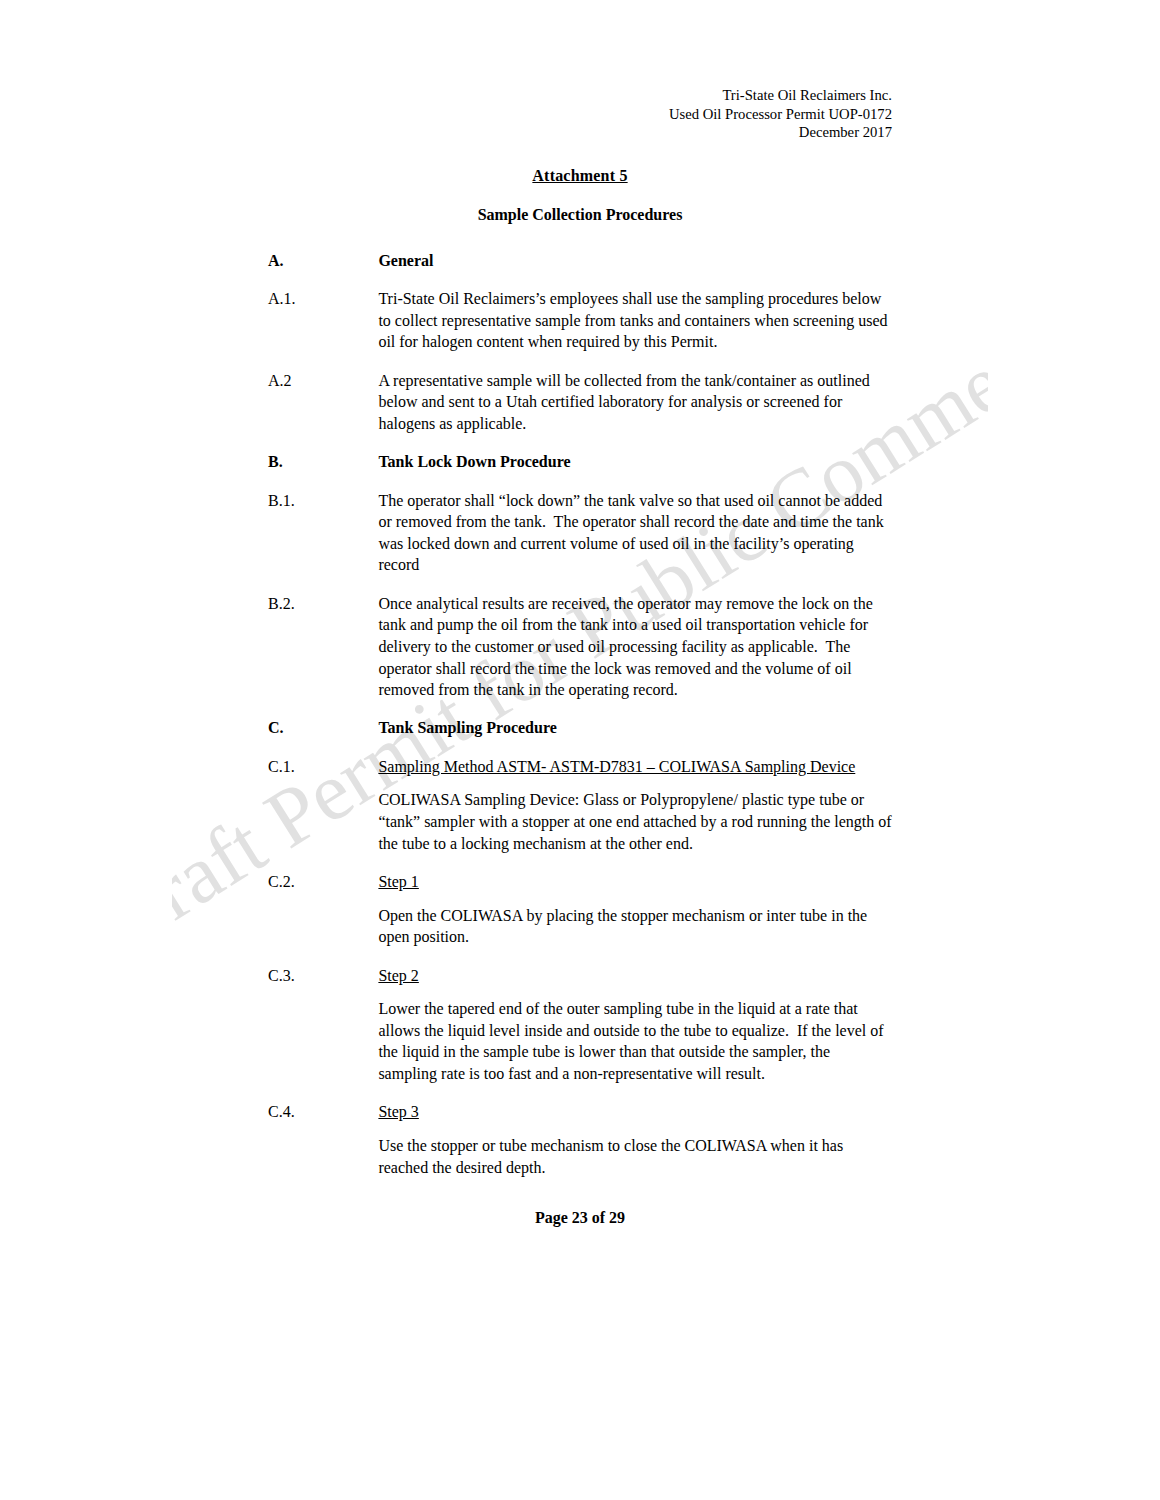Draft Permit for Public Comment
Tri-State Oil Reclaimers Inc.
Used Oil Processor Permit UOP-0172
December 2017
Attachment 5
Sample Collection Procedures
A.
General
A.1.
Tri-State Oil Reclaimers’s employees shall use the sampling procedures below to collect representative sample from tanks and containers when screening used oil for halogen content when required by this Permit.
A.2
A representative sample will be collected from the tank/container as outlined below and sent to a Utah certified laboratory for analysis or screened for halogens as applicable.
B.
Tank Lock Down Procedure
B.1.
The operator shall “lock down” the tank valve so that used oil cannot be added or removed from the tank. The operator shall record the date and time the tank was locked down and current volume of used oil in the facility’s operating record
B.2.
Once analytical results are received, the operator may remove the lock on the tank and pump the oil from the tank into a used oil transportation vehicle for delivery to the customer or used oil processing facility as applicable. The operator shall record the time the lock was removed and the volume of oil removed from the tank in the operating record.
C.
Tank Sampling Procedure
C.1.
Sampling Method ASTM- ASTM-D7831 – COLIWASA Sampling Device
COLIWASA Sampling Device: Glass or Polypropylene/ plastic type tube or “tank” sampler with a stopper at one end attached by a rod running the length of the tube to a locking mechanism at the other end.
C.2.
Step 1
Open the COLIWASA by placing the stopper mechanism or inter tube in the open position.
C.3.
Step 2
Lower the tapered end of the outer sampling tube in the liquid at a rate that allows the liquid level inside and outside to the tube to equalize. If the level of the liquid in the sample tube is lower than that outside the sampler, the sampling rate is too fast and a non-representative will result.
C.4.
Step 3
Use the stopper or tube mechanism to close the COLIWASA when it has reached the desired depth.
Page 23 of 29